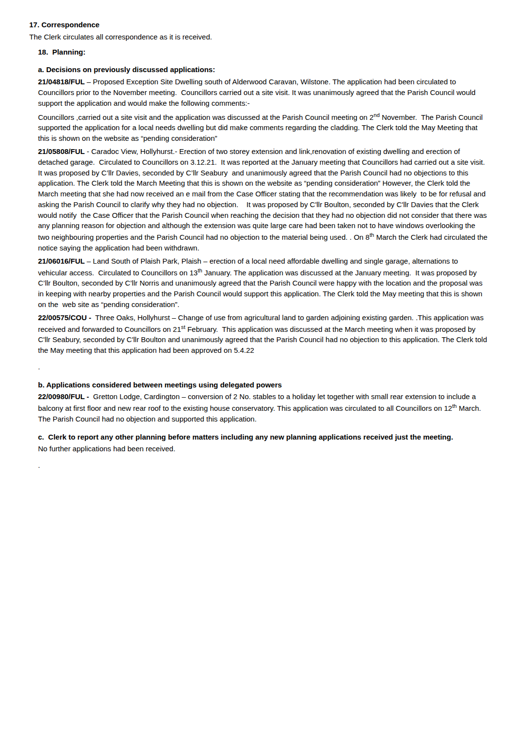17. Correspondence
The Clerk circulates all correspondence as it is received.
18. Planning:
a. Decisions on previously discussed applications:
21/04818/FUL – Proposed Exception Site Dwelling south of Alderwood Caravan, Wilstone. The application had been circulated to Councillors prior to the November meeting. Councillors carried out a site visit. It was unanimously agreed that the Parish Council would support the application and would make the following comments:-
Councillors ,carried out a site visit and the application was discussed at the Parish Council meeting on 2nd November. The Parish Council supported the application for a local needs dwelling but did make comments regarding the cladding. The Clerk told the May Meeting that this is shown on the website as “pending consideration”
21/05808/FUL - Caradoc View, Hollyhurst.- Erection of two storey extension and link,renovation of existing dwelling and erection of detached garage. Circulated to Councillors on 3.12.21. It was reported at the January meeting that Councillors had carried out a site visit. It was proposed by C’llr Davies, seconded by C’llr Seabury and unanimously agreed that the Parish Council had no objections to this application. The Clerk told the March Meeting that this is shown on the website as “pending consideration” However, the Clerk told the March meeting that she had now received an e mail from the Case Officer stating that the recommendation was likely to be for refusal and asking the Parish Council to clarify why they had no objection. It was proposed by C'llr Boulton, seconded by C'llr Davies that the Clerk would notify the Case Officer that the Parish Council when reaching the decision that they had no objection did not consider that there was any planning reason for objection and although the extension was quite large care had been taken not to have windows overlooking the two neighbouring properties and the Parish Council had no objection to the material being used. . On 8th March the Clerk had circulated the notice saying the application had been withdrawn.
21/06016/FUL – Land South of Plaish Park, Plaish – erection of a local need affordable dwelling and single garage, alternations to vehicular access. Circulated to Councillors on 13th January. The application was discussed at the January meeting. It was proposed by C’llr Boulton, seconded by C’llr Norris and unanimously agreed that the Parish Council were happy with the location and the proposal was in keeping with nearby properties and the Parish Council would support this application. The Clerk told the May meeting that this is shown on the web site as “pending consideration”.
22/00575/COU - Three Oaks, Hollyhurst – Change of use from agricultural land to garden adjoining existing garden. .This application was received and forwarded to Councillors on 21st February. This application was discussed at the March meeting when it was proposed by C'llr Seabury, seconded by C'llr Boulton and unanimously agreed that the Parish Council had no objection to this application. The Clerk told the May meeting that this application had been approved on 5.4.22
.
b. Applications considered between meetings using delegated powers
22/00980/FUL - Gretton Lodge, Cardington – conversion of 2 No. stables to a holiday let together with small rear extension to include a balcony at first floor and new rear roof to the existing house conservatory. This application was circulated to all Councillors on 12th March. The Parish Council had no objection and supported this application.
c. Clerk to report any other planning before matters including any new planning applications received just the meeting.
No further applications had been received.
.